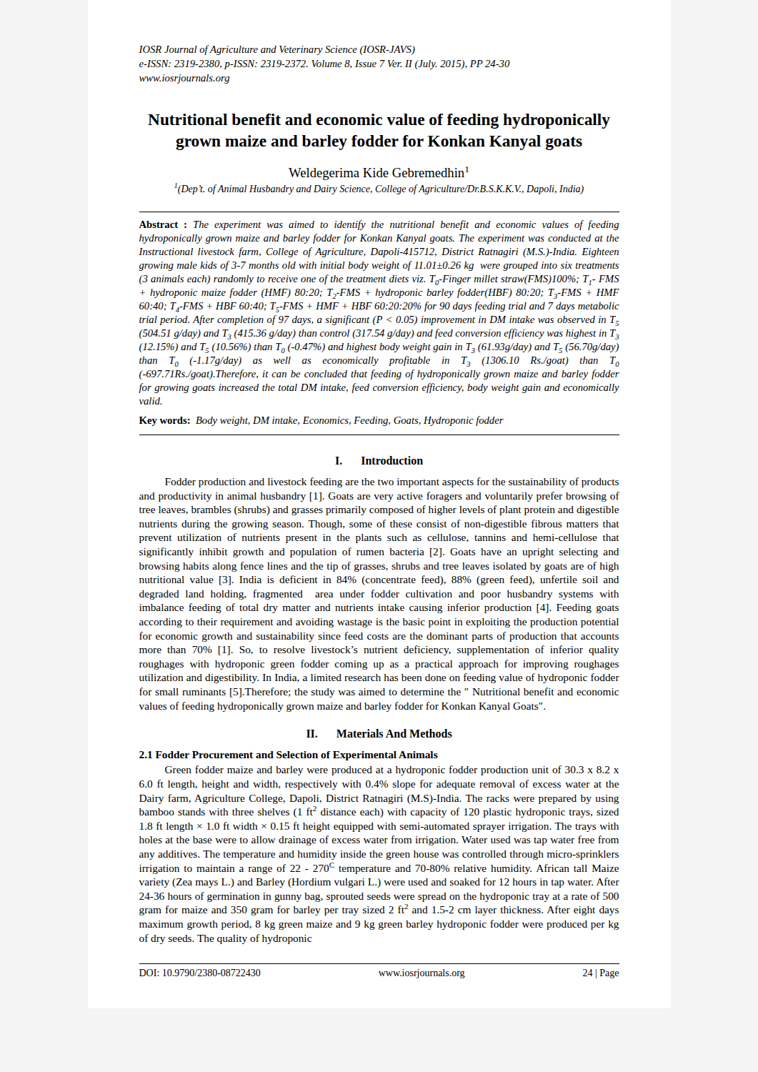IOSR Journal of Agriculture and Veterinary Science (IOSR-JAVS)
e-ISSN: 2319-2380, p-ISSN: 2319-2372. Volume 8, Issue 7 Ver. II (July. 2015), PP 24-30
www.iosrjournals.org
Nutritional benefit and economic value of feeding hydroponically grown maize and barley fodder for Konkan Kanyal goats
Weldegerima Kide Gebremedhin1
1(Dep’t. of Animal Husbandry and Dairy Science, College of Agriculture/Dr.B.S.K.K.V., Dapoli, India)
Abstract : The experiment was aimed to identify the nutritional benefit and economic values of feeding hydroponically grown maize and barley fodder for Konkan Kanyal goats. The experiment was conducted at the Instructional livestock farm, College of Agriculture, Dapoli-415712, District Ratnagiri (M.S.)-India. Eighteen growing male kids of 3-7 months old with initial body weight of 11.01±0.26 kg were grouped into six treatments (3 animals each) randomly to receive one of the treatment diets viz. T0-Finger millet straw(FMS)100%; T1- FMS + hydroponic maize fodder (HMF) 80:20; T2-FMS + hydroponic barley fodder(HBF) 80:20; T3-FMS + HMF 60:40; T4-FMS + HBF 60:40; T5-FMS + HMF + HBF 60:20:20% for 90 days feeding trial and 7 days metabolic trial period. After completion of 97 days, a significant (P < 0.05) improvement in DM intake was observed in T5 (504.51 g/day) and T3 (415.36 g/day) than control (317.54 g/day) and feed conversion efficiency was highest in T3 (12.15%) and T5 (10.56%) than T0 (-0.47%) and highest body weight gain in T3 (61.93g/day) and T5 (56.70g/day) than T0 (-1.17g/day) as well as economically profitable in T3 (1306.10 Rs./goat) than T0 (-697.71Rs./goat).Therefore, it can be concluded that feeding of hydroponically grown maize and barley fodder for growing goats increased the total DM intake, feed conversion efficiency, body weight gain and economically valid.
Key words: Body weight, DM intake, Economics, Feeding, Goats, Hydroponic fodder
I. Introduction
Fodder production and livestock feeding are the two important aspects for the sustainability of products and productivity in animal husbandry [1]. Goats are very active foragers and voluntarily prefer browsing of tree leaves, brambles (shrubs) and grasses primarily composed of higher levels of plant protein and digestible nutrients during the growing season. Though, some of these consist of non-digestible fibrous matters that prevent utilization of nutrients present in the plants such as cellulose, tannins and hemi-cellulose that significantly inhibit growth and population of rumen bacteria [2]. Goats have an upright selecting and browsing habits along fence lines and the tip of grasses, shrubs and tree leaves isolated by goats are of high nutritional value [3]. India is deficient in 84% (concentrate feed), 88% (green feed), unfertile soil and degraded land holding, fragmented area under fodder cultivation and poor husbandry systems with imbalance feeding of total dry matter and nutrients intake causing inferior production [4]. Feeding goats according to their requirement and avoiding wastage is the basic point in exploiting the production potential for economic growth and sustainability since feed costs are the dominant parts of production that accounts more than 70% [1]. So, to resolve livestock’s nutrient deficiency, supplementation of inferior quality roughages with hydroponic green fodder coming up as a practical approach for improving roughages utilization and digestibility. In India, a limited research has been done on feeding value of hydroponic fodder for small ruminants [5].Therefore; the study was aimed to determine the ″ Nutritional benefit and economic values of feeding hydroponically grown maize and barley fodder for Konkan Kanyal Goats″.
II. Materials And Methods
2.1 Fodder Procurement and Selection of Experimental Animals
Green fodder maize and barley were produced at a hydroponic fodder production unit of 30.3 x 8.2 x 6.0 ft length, height and width, respectively with 0.4% slope for adequate removal of excess water at the Dairy farm, Agriculture College, Dapoli, District Ratnagiri (M.S)-India. The racks were prepared by using bamboo stands with three shelves (1 ft2 distance each) with capacity of 120 plastic hydroponic trays, sized 1.8 ft length × 1.0 ft width × 0.15 ft height equipped with semi-automated sprayer irrigation. The trays with holes at the base were to allow drainage of excess water from irrigation. Water used was tap water free from any additives. The temperature and humidity inside the green house was controlled through micro-sprinklers irrigation to maintain a range of 22 - 270C temperature and 70-80% relative humidity. African tall Maize variety (Zea mays L.) and Barley (Hordium vulgari L.) were used and soaked for 12 hours in tap water. After 24-36 hours of germination in gunny bag, sprouted seeds were spread on the hydroponic tray at a rate of 500 gram for maize and 350 gram for barley per tray sized 2 ft2 and 1.5-2 cm layer thickness. After eight days maximum growth period, 8 kg green maize and 9 kg green barley hydroponic fodder were produced per kg of dry seeds. The quality of hydroponic
DOI: 10.9790/2380-08722430 www.iosrjournals.org 24 | Page